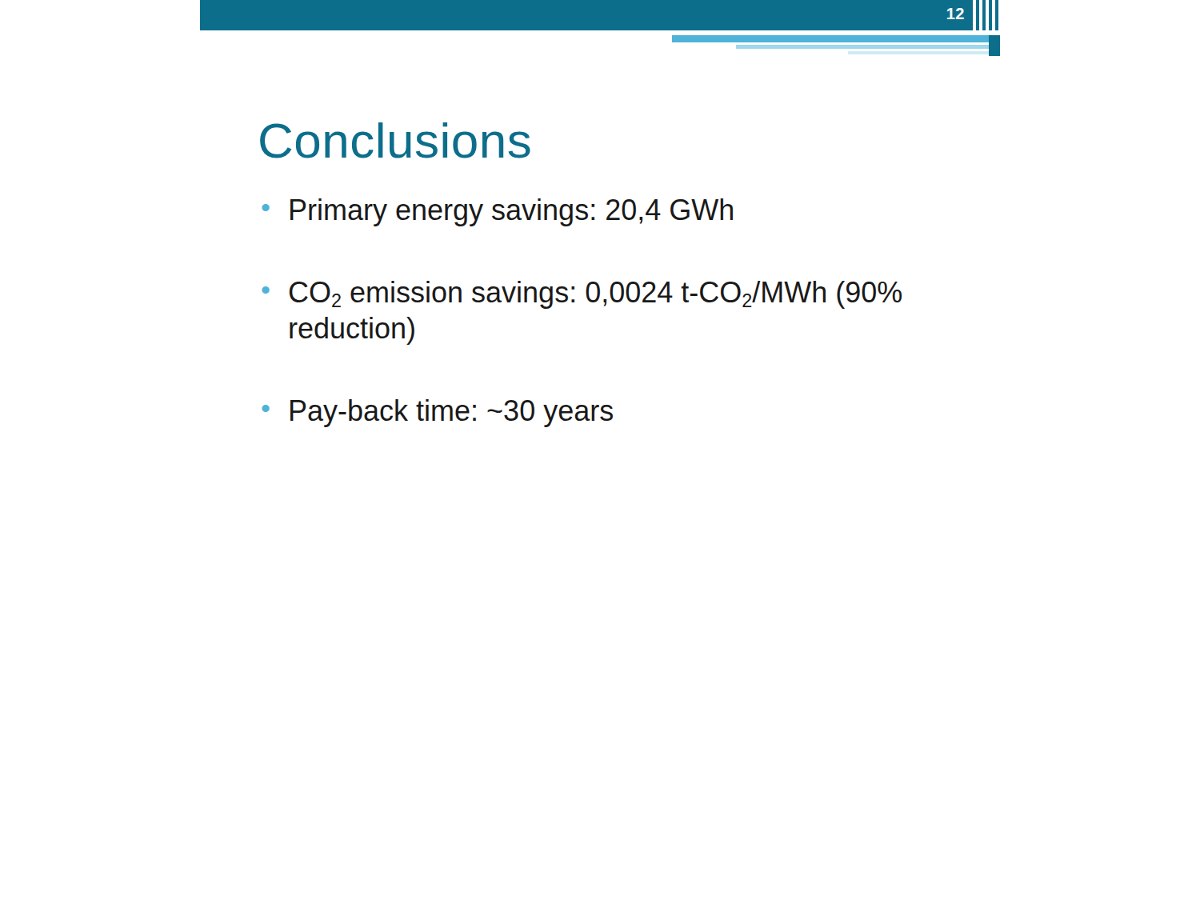12
Conclusions
Primary energy savings: 20,4 GWh
CO2 emission savings: 0,0024 t-CO2/MWh (90% reduction)
Pay-back time: ~30 years